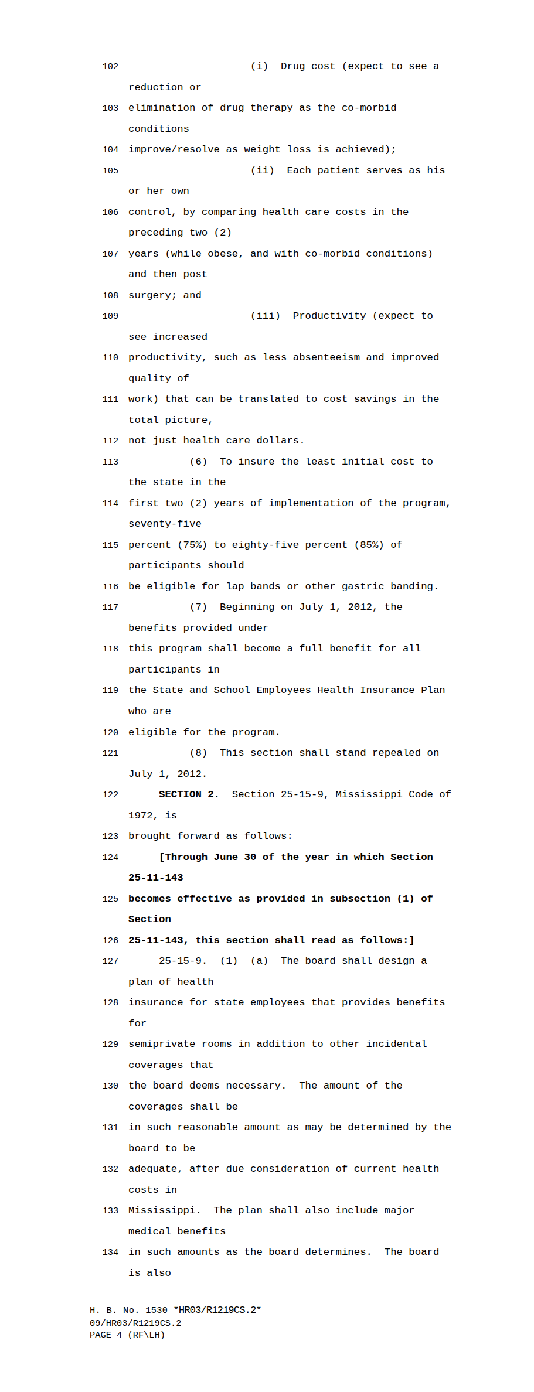102 (i) Drug cost (expect to see a reduction or
103 elimination of drug therapy as the co-morbid conditions
104 improve/resolve as weight loss is achieved);
105 (ii) Each patient serves as his or her own
106 control, by comparing health care costs in the preceding two (2)
107 years (while obese, and with co-morbid conditions) and then post
108 surgery; and
109 (iii) Productivity (expect to see increased
110 productivity, such as less absenteeism and improved quality of
111 work) that can be translated to cost savings in the total picture,
112 not just health care dollars.
113 (6) To insure the least initial cost to the state in the
114 first two (2) years of implementation of the program, seventy-five
115 percent (75%) to eighty-five percent (85%) of participants should
116 be eligible for lap bands or other gastric banding.
117 (7) Beginning on July 1, 2012, the benefits provided under
118 this program shall become a full benefit for all participants in
119 the State and School Employees Health Insurance Plan who are
120 eligible for the program.
121 (8) This section shall stand repealed on July 1, 2012.
122 SECTION 2. Section 25-15-9, Mississippi Code of 1972, is
123 brought forward as follows:
124 [Through June 30 of the year in which Section 25-11-143
125 becomes effective as provided in subsection (1) of Section
12625-11-143, this section shall read as follows:]
127 25-15-9. (1) (a) The board shall design a plan of health
128 insurance for state employees that provides benefits for
129 semiprivate rooms in addition to other incidental coverages that
130 the board deems necessary. The amount of the coverages shall be
131 in such reasonable amount as may be determined by the board to be
132 adequate, after due consideration of current health costs in
133 Mississippi. The plan shall also include major medical benefits
134 in such amounts as the board determines. The board is also
H. B. No. 1530 *HR03/R1219CS.2*
09/HR03/R1219CS.2
PAGE 4 (RF\LH)